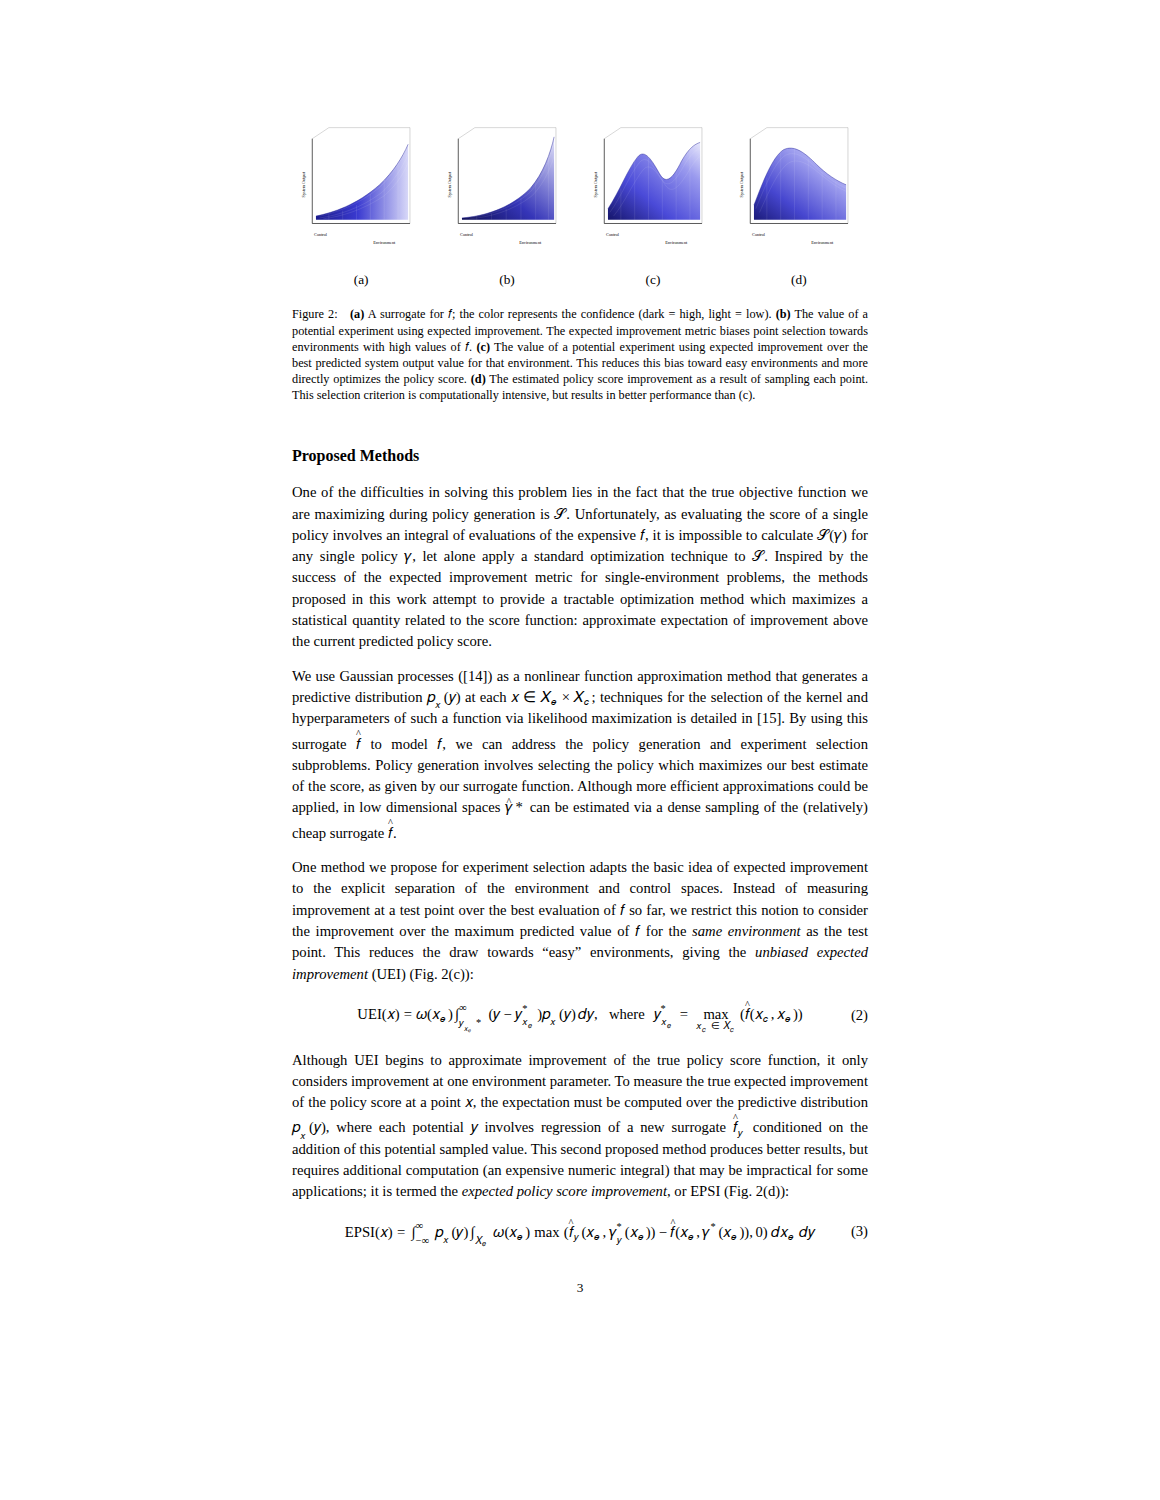System Output Control Environment
(a)
System Output Control Environment
(b)
System Output Control Environment
(c)
System Output Control Environment
(d)
Figure 2: (a) A surrogate for f; the color represents the confidence (dark = high, light = low). (b) The value of a potential experiment using expected improvement. The expected improvement metric biases point selection towards environments with high values of f. (c) The value of a potential experiment using expected improvement over the best predicted system output value for that environment. This reduces this bias toward easy environments and more directly optimizes the policy score. (d) The estimated policy score improvement as a result of sampling each point. This selection criterion is computationally intensive, but results in better performance than (c).
Proposed Methods
One of the difficulties in solving this problem lies in the fact that the true objective function we are maximizing during policy generation is 𝒮. Unfortunately, as evaluating the score of a single policy involves an integral of evaluations of the expensive f, it is impossible to calculate 𝒮(γ) for any single policy γ, let alone apply a standard optimization technique to 𝒮. Inspired by the success of the expected improvement metric for single-environment problems, the methods proposed in this work attempt to provide a tractable optimization method which maximizes a statistical quantity related to the score function: approximate expectation of improvement above the current predicted policy score.
We use Gaussian processes ([14]) as a nonlinear function approximation method that generates a predictive distribution px(y) at each x∈Xe×Xc; techniques for the selection of the kernel and hyperparameters of such a function via likelihood maximization is detailed in [15]. By using this surrogate f^ to model f, we can address the policy generation and experiment selection subproblems. Policy generation involves selecting the policy which maximizes our best estimate of the score, as given by our surrogate function. Although more efficient approximations could be applied, in low dimensional spaces γ^* can be estimated via a dense sampling of the (relatively) cheap surrogate f^.
One method we propose for experiment selection adapts the basic idea of expected improvement to the explicit separation of the environment and control spaces. Instead of measuring improvement at a test point over the best evaluation of f so far, we restrict this notion to consider the improvement over the maximum predicted value of f for the same environment as the test point. This reduces the draw towards “easy” environments, giving the unbiased expected improvement (UEI) (Fig. 2(c)):
UEI(x)= ω(xe) ∫ yxe* ∞ (y−yxe*) px(y)dy, where yxe* = max xc∈Xc (f^(xc,xe)) (2)
Although UEI begins to approximate improvement of the true policy score function, it only considers improvement at one environment parameter. To measure the true expected improvement of the policy score at a point x, the expectation must be computed over the predictive distribution px(y), where each potential y involves regression of a new surrogate f^y conditioned on the addition of this potential sampled value. This second proposed method produces better results, but requires additional computation (an expensive numeric integral) that may be impractical for some applications; it is termed the expected policy score improvement, or EPSI (Fig. 2(d)):
EPSI(x)= ∫−∞∞ px(y) ∫Xe ω(xe) max ( f^y (xe, γy*(xe)) − f^(xe, γ*(xe)) ,0 ) dxedy (3)
3